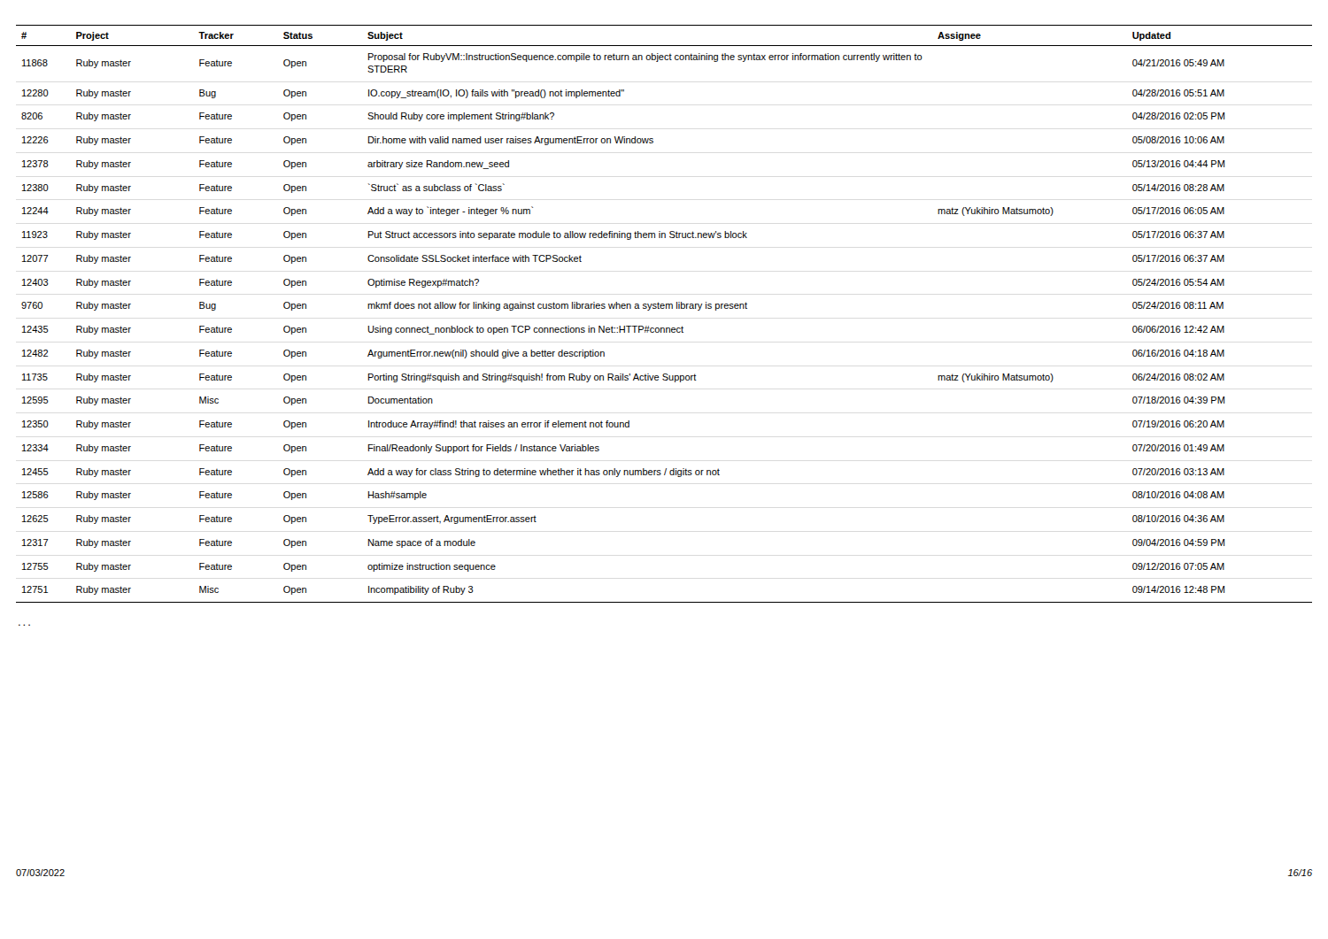| # | Project | Tracker | Status | Subject | Assignee | Updated |
| --- | --- | --- | --- | --- | --- | --- |
| 11868 | Ruby master | Feature | Open | Proposal for RubyVM::InstructionSequence.compile to return an object containing the syntax error information currently written to STDERR | | 04/21/2016 05:49 AM |
| 12280 | Ruby master | Bug | Open | IO.copy_stream(IO, IO) fails with "pread() not implemented" | | 04/28/2016 05:51 AM |
| 8206 | Ruby master | Feature | Open | Should Ruby core implement String#blank? | | 04/28/2016 02:05 PM |
| 12226 | Ruby master | Feature | Open | Dir.home with valid named user raises ArgumentError on Windows | | 05/08/2016 10:06 AM |
| 12378 | Ruby master | Feature | Open | arbitrary size Random.new_seed | | 05/13/2016 04:44 PM |
| 12380 | Ruby master | Feature | Open | `Struct` as a subclass of `Class` | | 05/14/2016 08:28 AM |
| 12244 | Ruby master | Feature | Open | Add a way to `integer - integer % num` | matz (Yukihiro Matsumoto) | 05/17/2016 06:05 AM |
| 11923 | Ruby master | Feature | Open | Put Struct accessors into separate module to allow redefining them in Struct.new's block | | 05/17/2016 06:37 AM |
| 12077 | Ruby master | Feature | Open | Consolidate SSLSocket interface with TCPSocket | | 05/17/2016 06:37 AM |
| 12403 | Ruby master | Feature | Open | Optimise Regexp#match? | | 05/24/2016 05:54 AM |
| 9760 | Ruby master | Bug | Open | mkmf does not allow for linking against custom libraries when a system library is present | | 05/24/2016 08:11 AM |
| 12435 | Ruby master | Feature | Open | Using connect_nonblock to open TCP connections in Net::HTTP#connect | | 06/06/2016 12:42 AM |
| 12482 | Ruby master | Feature | Open | ArgumentError.new(nil) should give a better description | | 06/16/2016 04:18 AM |
| 11735 | Ruby master | Feature | Open | Porting String#squish and String#squish! from Ruby on Rails' Active Support | matz (Yukihiro Matsumoto) | 06/24/2016 08:02 AM |
| 12595 | Ruby master | Misc | Open | Documentation | | 07/18/2016 04:39 PM |
| 12350 | Ruby master | Feature | Open | Introduce Array#find! that raises an error if element not found | | 07/19/2016 06:20 AM |
| 12334 | Ruby master | Feature | Open | Final/Readonly Support for Fields / Instance Variables | | 07/20/2016 01:49 AM |
| 12455 | Ruby master | Feature | Open | Add a way for class String to determine whether it has only numbers / digits or not | | 07/20/2016 03:13 AM |
| 12586 | Ruby master | Feature | Open | Hash#sample | | 08/10/2016 04:08 AM |
| 12625 | Ruby master | Feature | Open | TypeError.assert, ArgumentError.assert | | 08/10/2016 04:36 AM |
| 12317 | Ruby master | Feature | Open | Name space of a module | | 09/04/2016 04:59 PM |
| 12755 | Ruby master | Feature | Open | optimize instruction sequence | | 09/12/2016 07:05 AM |
| 12751 | Ruby master | Misc | Open | Incompatibility of Ruby 3 | | 09/14/2016 12:48 PM |
...
07/03/2022 16/16